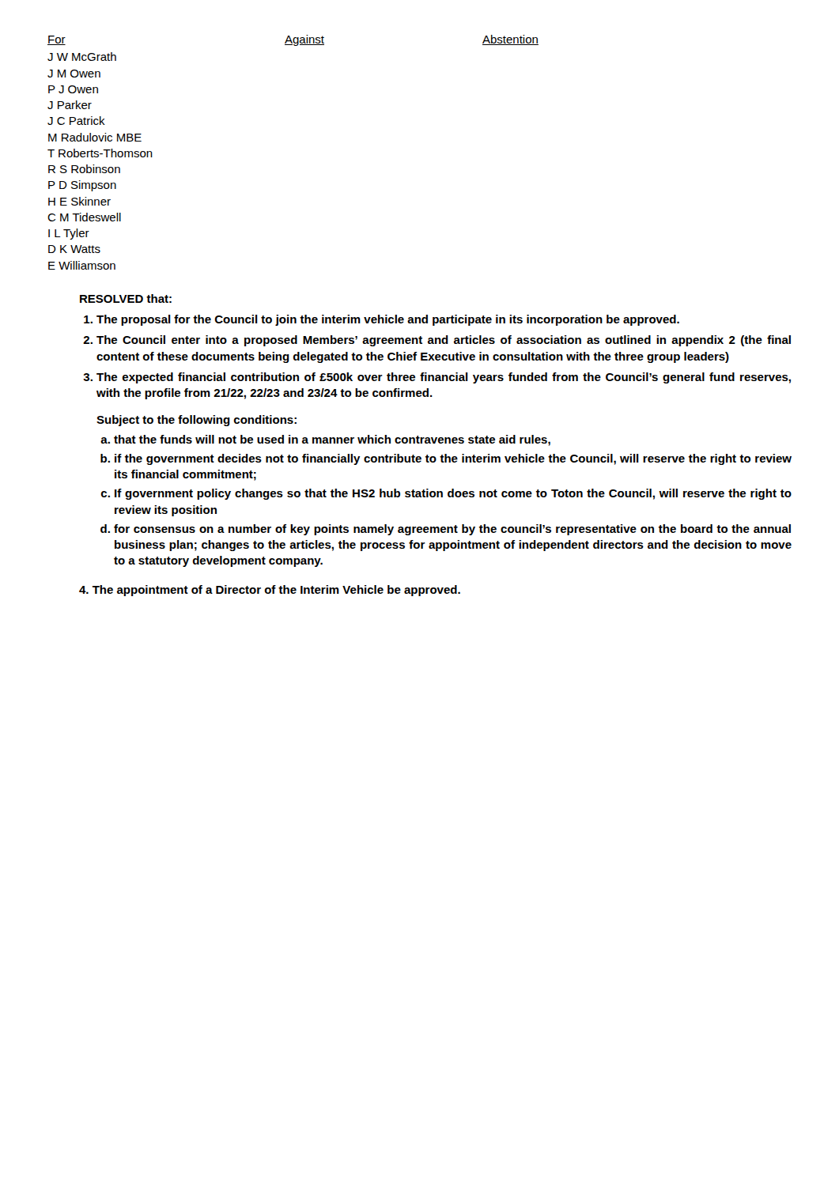For
Against
Abstention
J W McGrath
J M Owen
P J Owen
J Parker
J C Patrick
M Radulovic MBE
T Roberts-Thomson
R S Robinson
P D Simpson
H E Skinner
C M Tideswell
I L Tyler
D K Watts
E Williamson
RESOLVED that:
The proposal for the Council to join the interim vehicle and participate in its incorporation be approved.
The Council enter into a proposed Members’ agreement and articles of association as outlined in appendix 2 (the final content of these documents being delegated to the Chief Executive in consultation with the three group leaders)
The expected financial contribution of £500k over three financial years funded from the Council’s general fund reserves, with the profile from 21/22, 22/23 and 23/24 to be confirmed.
Subject to the following conditions:
that the funds will not be used in a manner which contravenes state aid rules,
if the government decides not to financially contribute to the interim vehicle the Council, will reserve the right to review its financial commitment;
If government policy changes so that the HS2 hub station does not come to Toton the Council, will reserve the right to review its position
for consensus on a number of key points namely agreement by the council’s representative on the board to the annual business plan; changes to the articles, the process for appointment of independent directors and the decision to move to a statutory development company.
4. The appointment of a Director of the Interim Vehicle be approved.